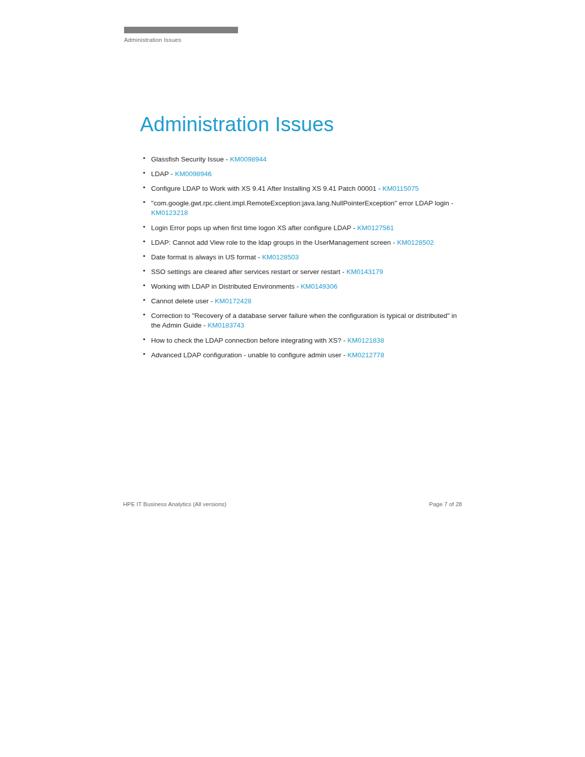Administration Issues
Administration Issues
Glassfish Security Issue - KM0098944
LDAP - KM0098946
Configure LDAP to Work with XS 9.41 After Installing XS 9.41 Patch 00001 - KM0115075
"com.google.gwt.rpc.client.impl.RemoteException:java.lang.NullPointerException" error LDAP login - KM0123218
Login Error pops up when first time logon XS after configure LDAP - KM0127561
LDAP: Cannot add View role to the ldap groups in the UserManagement screen - KM0128502
Date format is always in US format - KM0128503
SSO settings are cleared after services restart or server restart - KM0143179
Working with LDAP in Distributed Environments - KM0149306
Cannot delete user - KM0172428
Correction to "Recovery of a database server failure when the configuration is typical or distributed" in the Admin Guide - KM0183743
How to check the LDAP connection before integrating with XS? - KM0121838
Advanced LDAP configuration - unable to configure admin user - KM0212778
HPE IT Business Analytics (All versions) Page 7 of 28